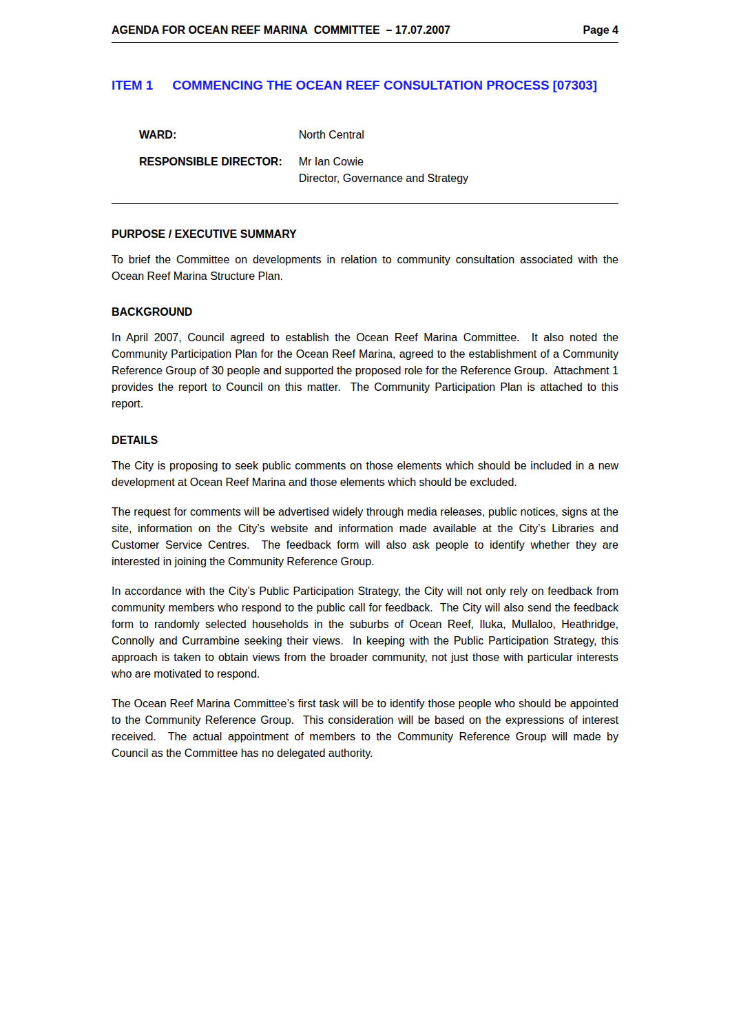Agenda for Ocean Reef Marina Committee – 17.07.2007 Page 4
Item 1 Commencing the Ocean Reef Consultation Process [07303]
Ward:
North Central
Responsible Director:
Mr Ian Cowie
Director, Governance and Strategy
Purpose / Executive Summary
To brief the Committee on developments in relation to community consultation associated with the Ocean Reef Marina Structure Plan.
Background
In April 2007, Council agreed to establish the Ocean Reef Marina Committee. It also noted the Community Participation Plan for the Ocean Reef Marina, agreed to the establishment of a Community Reference Group of 30 people and supported the proposed role for the Reference Group. Attachment 1 provides the report to Council on this matter. The Community Participation Plan is attached to this report.
Details
The City is proposing to seek public comments on those elements which should be included in a new development at Ocean Reef Marina and those elements which should be excluded.
The request for comments will be advertised widely through media releases, public notices, signs at the site, information on the City’s website and information made available at the City’s Libraries and Customer Service Centres. The feedback form will also ask people to identify whether they are interested in joining the Community Reference Group.
In accordance with the City’s Public Participation Strategy, the City will not only rely on feedback from community members who respond to the public call for feedback. The City will also send the feedback form to randomly selected households in the suburbs of Ocean Reef, Iluka, Mullaloo, Heathridge, Connolly and Currambine seeking their views. In keeping with the Public Participation Strategy, this approach is taken to obtain views from the broader community, not just those with particular interests who are motivated to respond.
The Ocean Reef Marina Committee’s first task will be to identify those people who should be appointed to the Community Reference Group. This consideration will be based on the expressions of interest received. The actual appointment of members to the Community Reference Group will made by Council as the Committee has no delegated authority.